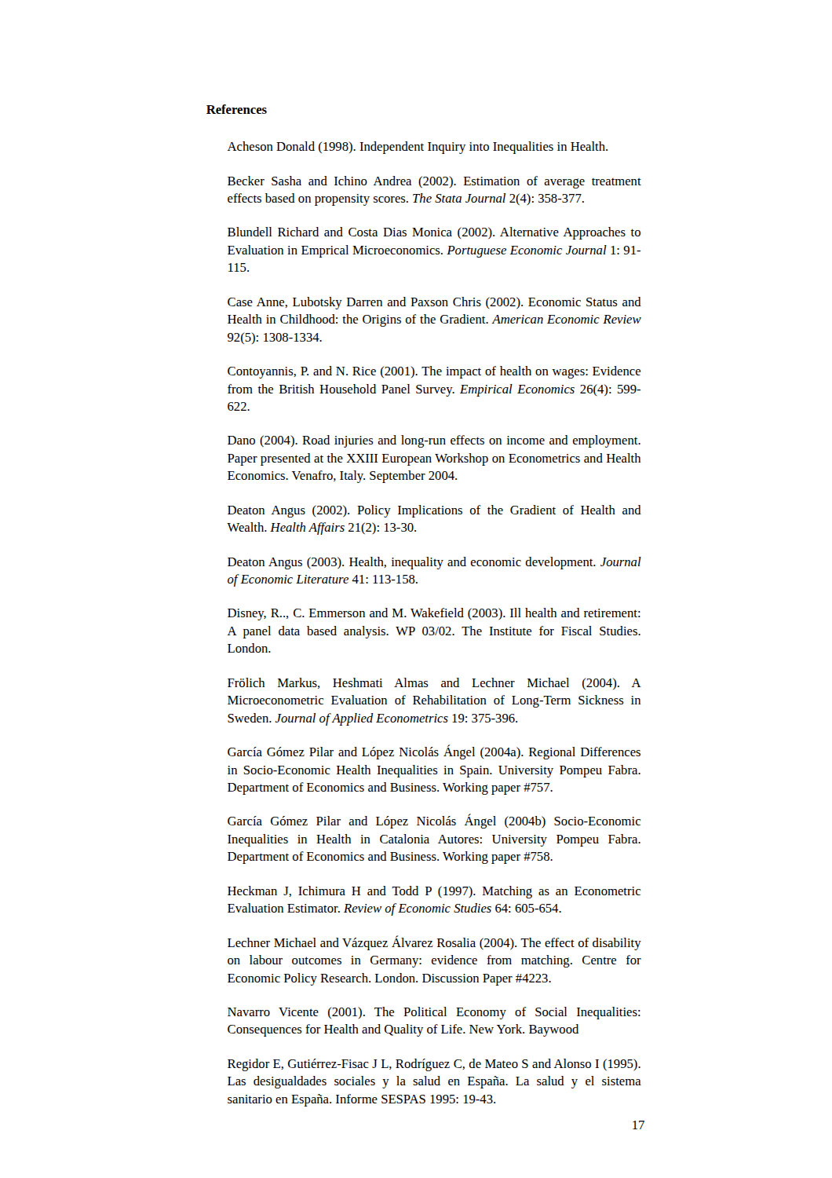References
Acheson Donald (1998). Independent Inquiry into Inequalities in Health.
Becker Sasha and Ichino Andrea (2002). Estimation of average treatment effects based on propensity scores. The Stata Journal 2(4): 358-377.
Blundell Richard and Costa Dias Monica (2002). Alternative Approaches to Evaluation in Emprical Microeconomics. Portuguese Economic Journal 1: 91-115.
Case Anne, Lubotsky Darren and Paxson Chris (2002). Economic Status and Health in Childhood: the Origins of the Gradient. American Economic Review 92(5): 1308-1334.
Contoyannis, P. and N. Rice (2001). The impact of health on wages: Evidence from the British Household Panel Survey. Empirical Economics 26(4): 599-622.
Dano (2004). Road injuries and long-run effects on income and employment. Paper presented at the XXIII European Workshop on Econometrics and Health Economics. Venafro, Italy. September 2004.
Deaton Angus (2002). Policy Implications of the Gradient of Health and Wealth. Health Affairs 21(2): 13-30.
Deaton Angus (2003). Health, inequality and economic development. Journal of Economic Literature 41: 113-158.
Disney, R.., C. Emmerson and M. Wakefield (2003). Ill health and retirement: A panel data based analysis. WP 03/02. The Institute for Fiscal Studies. London.
Frölich Markus, Heshmati Almas and Lechner Michael (2004). A Microeconometric Evaluation of Rehabilitation of Long-Term Sickness in Sweden. Journal of Applied Econometrics 19: 375-396.
García Gómez Pilar and López Nicolás Ángel (2004a). Regional Differences in Socio-Economic Health Inequalities in Spain. University Pompeu Fabra. Department of Economics and Business. Working paper #757.
García Gómez Pilar and López Nicolás Ángel (2004b) Socio-Economic Inequalities in Health in Catalonia Autores: University Pompeu Fabra. Department of Economics and Business. Working paper #758.
Heckman J, Ichimura H and Todd P (1997). Matching as an Econometric Evaluation Estimator. Review of Economic Studies 64: 605-654.
Lechner Michael and Vázquez Álvarez Rosalia (2004). The effect of disability on labour outcomes in Germany: evidence from matching. Centre for Economic Policy Research. London. Discussion Paper #4223.
Navarro Vicente (2001). The Political Economy of Social Inequalities: Consequences for Health and Quality of Life. New York. Baywood
Regidor E, Gutiérrez-Fisac J L, Rodríguez C, de Mateo S and Alonso I (1995). Las desigualdades sociales y la salud en España. La salud y el sistema sanitario en España. Informe SESPAS 1995: 19-43.
17